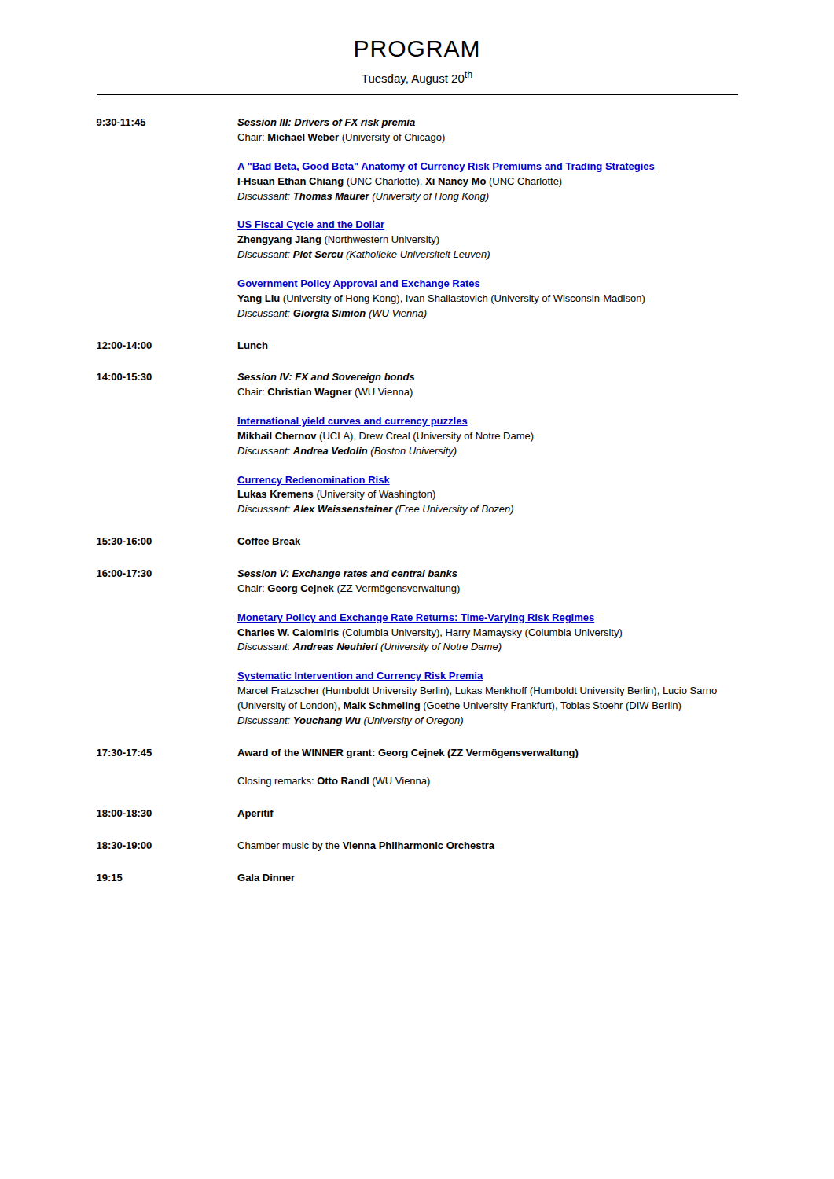PROGRAM
Tuesday, August 20th
| 9:30-11:45 | Session III: Drivers of FX risk premia Chair: Michael Weber (University of Chicago) A "Bad Beta, Good Beta" Anatomy of Currency Risk Premiums and Trading Strategies I-Hsuan Ethan Chiang (UNC Charlotte), Xi Nancy Mo (UNC Charlotte) Discussant: Thomas Maurer (University of Hong Kong) US Fiscal Cycle and the Dollar Zhengyang Jiang (Northwestern University) Discussant: Piet Sercu (Katholieke Universiteit Leuven) Government Policy Approval and Exchange Rates Yang Liu (University of Hong Kong), Ivan Shaliastovich (University of Wisconsin-Madison) Discussant: Giorgia Simion (WU Vienna) |
| 12:00-14:00 | Lunch |
| 14:00-15:30 | Session IV: FX and Sovereign bonds Chair: Christian Wagner (WU Vienna) International yield curves and currency puzzles Mikhail Chernov (UCLA), Drew Creal (University of Notre Dame) Discussant: Andrea Vedolin (Boston University) Currency Redenomination Risk Lukas Kremens (University of Washington) Discussant: Alex Weissensteiner (Free University of Bozen) |
| 15:30-16:00 | Coffee Break |
| 16:00-17:30 | Session V: Exchange rates and central banks Chair: Georg Cejnek (ZZ Vermögensverwaltung) Monetary Policy and Exchange Rate Returns: Time-Varying Risk Regimes Charles W. Calomiris (Columbia University), Harry Mamaysky (Columbia University) Discussant: Andreas Neuhierl (University of Notre Dame) Systematic Intervention and Currency Risk Premia Marcel Fratzscher (Humboldt University Berlin), Lukas Menkhoff (Humboldt University Berlin), Lucio Sarno (University of London), Maik Schmeling (Goethe University Frankfurt), Tobias Stoehr (DIW Berlin) Discussant: Youchang Wu (University of Oregon) |
| 17:30-17:45 | Award of the WINNER grant: Georg Cejnek (ZZ Vermögensverwaltung) Closing remarks: Otto Randl (WU Vienna) |
| 18:00-18:30 | Aperitif |
| 18:30-19:00 | Chamber music by the Vienna Philharmonic Orchestra |
| 19:15 | Gala Dinner |